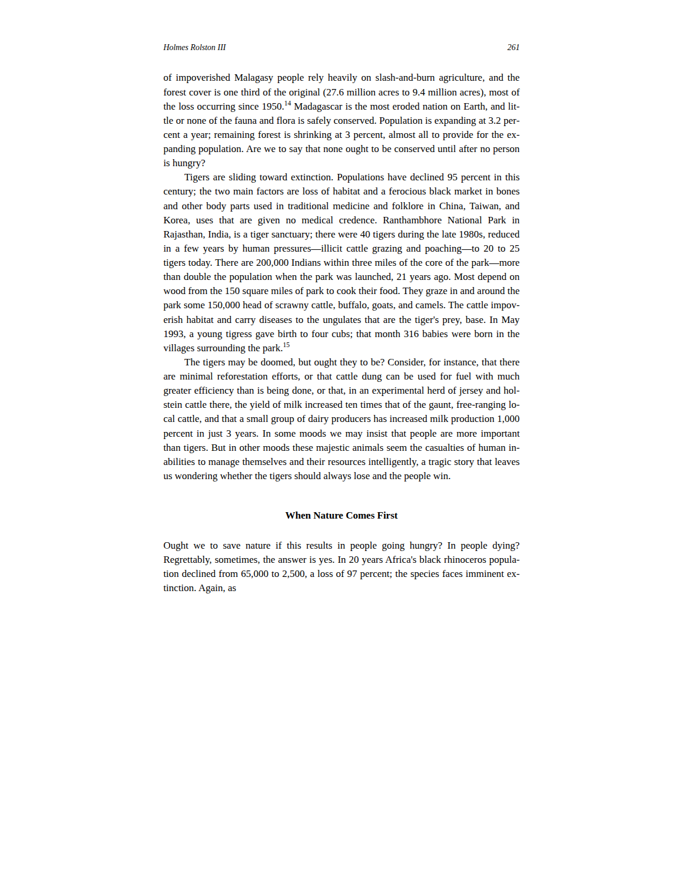Holmes Rolston III 261
of impoverished Malagasy people rely heavily on slash-and-burn agriculture, and the forest cover is one third of the original (27.6 million acres to 9.4 million acres), most of the loss occurring since 1950.14 Madagascar is the most eroded nation on Earth, and little or none of the fauna and flora is safely conserved. Population is expanding at 3.2 percent a year; remaining forest is shrinking at 3 percent, almost all to provide for the expanding population. Are we to say that none ought to be conserved until after no person is hungry?
Tigers are sliding toward extinction. Populations have declined 95 percent in this century; the two main factors are loss of habitat and a ferocious black market in bones and other body parts used in traditional medicine and folklore in China, Taiwan, and Korea, uses that are given no medical credence. Ranthambhore National Park in Rajasthan, India, is a tiger sanctuary; there were 40 tigers during the late 1980s, reduced in a few years by human pressures—illicit cattle grazing and poaching—to 20 to 25 tigers today. There are 200,000 Indians within three miles of the core of the park—more than double the population when the park was launched, 21 years ago. Most depend on wood from the 150 square miles of park to cook their food. They graze in and around the park some 150,000 head of scrawny cattle, buffalo, goats, and camels. The cattle impoverish habitat and carry diseases to the ungulates that are the tiger's prey, base. In May 1993, a young tigress gave birth to four cubs; that month 316 babies were born in the villages surrounding the park.15
The tigers may be doomed, but ought they to be? Consider, for instance, that there are minimal reforestation efforts, or that cattle dung can be used for fuel with much greater efficiency than is being done, or that, in an experimental herd of jersey and holstein cattle there, the yield of milk increased ten times that of the gaunt, free-ranging local cattle, and that a small group of dairy producers has increased milk production 1,000 percent in just 3 years. In some moods we may insist that people are more important than tigers. But in other moods these majestic animals seem the casualties of human inabilities to manage themselves and their resources intelligently, a tragic story that leaves us wondering whether the tigers should always lose and the people win.
When Nature Comes First
Ought we to save nature if this results in people going hungry? In people dying? Regrettably, sometimes, the answer is yes. In 20 years Africa's black rhinoceros population declined from 65,000 to 2,500, a loss of 97 percent; the species faces imminent extinction. Again, as